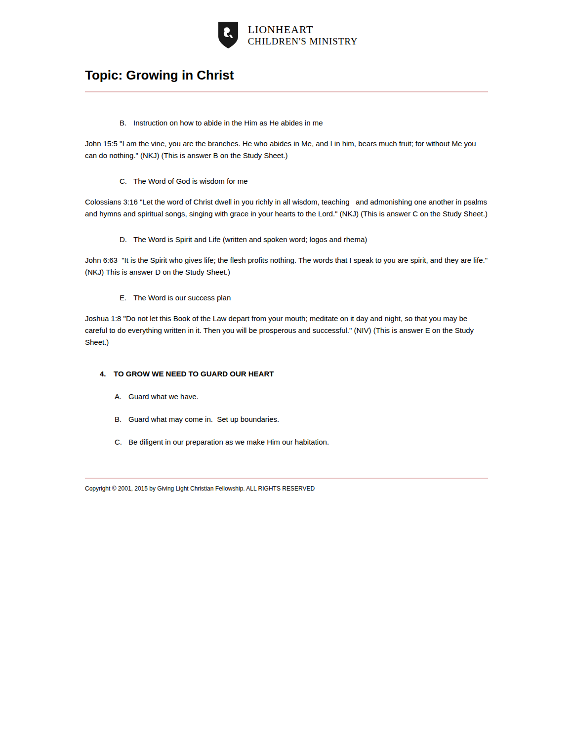Lionheart
Children's Ministry
Topic: Growing in Christ
B. Instruction on how to abide in the Him as He abides in me
John 15:5 "I am the vine, you are the branches. He who abides in Me, and I in him, bears much fruit; for without Me you can do nothing." (NKJ) (This is answer B on the Study Sheet.)
C. The Word of God is wisdom for me
Colossians 3:16 "Let the word of Christ dwell in you richly in all wisdom, teaching and admonishing one another in psalms and hymns and spiritual songs, singing with grace in your hearts to the Lord." (NKJ) (This is answer C on the Study Sheet.)
D. The Word is Spirit and Life (written and spoken word; logos and rhema)
John 6:63 "It is the Spirit who gives life; the flesh profits nothing. The words that I speak to you are spirit, and they are life." (NKJ) This is answer D on the Study Sheet.)
E. The Word is our success plan
Joshua 1:8 "Do not let this Book of the Law depart from your mouth; meditate on it day and night, so that you may be careful to do everything written in it. Then you will be prosperous and successful." (NIV) (This is answer E on the Study Sheet.)
4. TO GROW WE NEED TO GUARD OUR HEART
A. Guard what we have.
B. Guard what may come in. Set up boundaries.
C. Be diligent in our preparation as we make Him our habitation.
Copyright © 2001, 2015 by Giving Light Christian Fellowship. ALL RIGHTS RESERVED